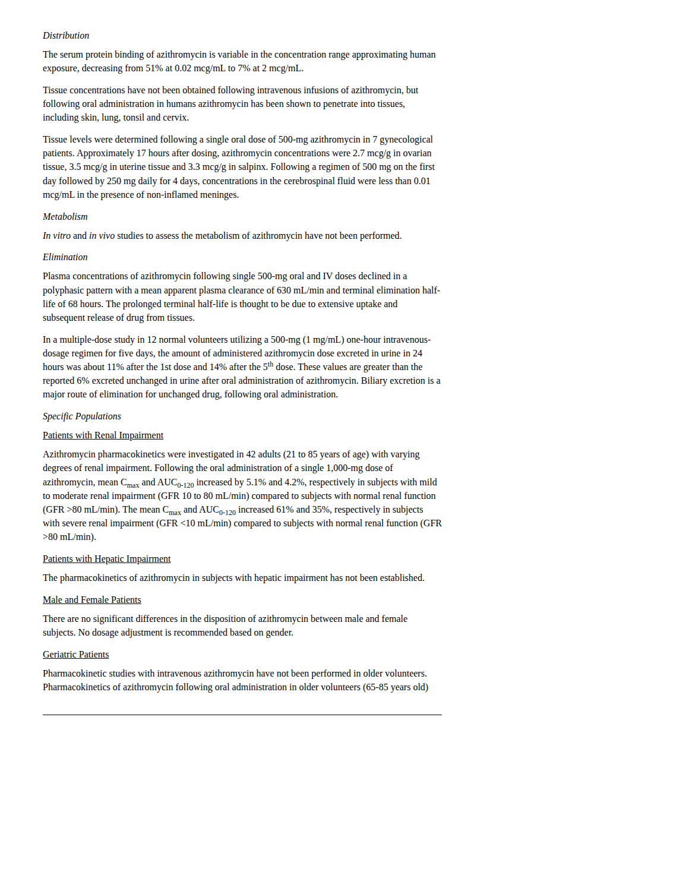Distribution
The serum protein binding of azithromycin is variable in the concentration range approximating human exposure, decreasing from 51% at 0.02 mcg/mL to 7% at 2 mcg/mL.
Tissue concentrations have not been obtained following intravenous infusions of azithromycin, but following oral administration in humans azithromycin has been shown to penetrate into tissues, including skin, lung, tonsil and cervix.
Tissue levels were determined following a single oral dose of 500-mg azithromycin in 7 gynecological patients. Approximately 17 hours after dosing, azithromycin concentrations were 2.7 mcg/g in ovarian tissue, 3.5 mcg/g in uterine tissue and 3.3 mcg/g in salpinx. Following a regimen of 500 mg on the first day followed by 250 mg daily for 4 days, concentrations in the cerebrospinal fluid were less than 0.01 mcg/mL in the presence of non-inflamed meninges.
Metabolism
In vitro and in vivo studies to assess the metabolism of azithromycin have not been performed.
Elimination
Plasma concentrations of azithromycin following single 500-mg oral and IV doses declined in a polyphasic pattern with a mean apparent plasma clearance of 630 mL/min and terminal elimination half-life of 68 hours. The prolonged terminal half-life is thought to be due to extensive uptake and subsequent release of drug from tissues.
In a multiple-dose study in 12 normal volunteers utilizing a 500-mg (1 mg/mL) one-hour intravenous-dosage regimen for five days, the amount of administered azithromycin dose excreted in urine in 24 hours was about 11% after the 1st dose and 14% after the 5th dose. These values are greater than the reported 6% excreted unchanged in urine after oral administration of azithromycin. Biliary excretion is a major route of elimination for unchanged drug, following oral administration.
Specific Populations
Patients with Renal Impairment
Azithromycin pharmacokinetics were investigated in 42 adults (21 to 85 years of age) with varying degrees of renal impairment. Following the oral administration of a single 1,000-mg dose of azithromycin, mean Cmax and AUC0-120 increased by 5.1% and 4.2%, respectively in subjects with mild to moderate renal impairment (GFR 10 to 80 mL/min) compared to subjects with normal renal function (GFR >80 mL/min). The mean Cmax and AUC0-120 increased 61% and 35%, respectively in subjects with severe renal impairment (GFR <10 mL/min) compared to subjects with normal renal function (GFR >80 mL/min).
Patients with Hepatic Impairment
The pharmacokinetics of azithromycin in subjects with hepatic impairment has not been established.
Male and Female Patients
There are no significant differences in the disposition of azithromycin between male and female subjects. No dosage adjustment is recommended based on gender.
Geriatric Patients
Pharmacokinetic studies with intravenous azithromycin have not been performed in older volunteers. Pharmacokinetics of azithromycin following oral administration in older volunteers (65-85 years old)